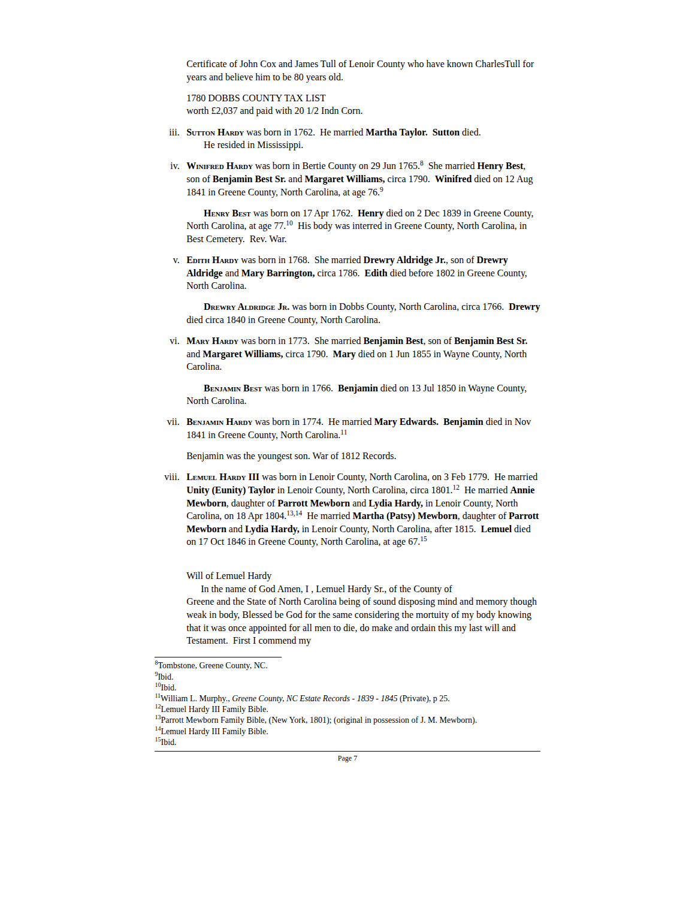Certificate of John Cox and James Tull of Lenoir County who have known CharlesTull for years and believe him to be 80 years old.
1780 DOBBS COUNTY TAX LIST
worth £2,037 and paid with 20 1/2 Indn Corn.
iii.
Sutton Hardy was born in 1762. He married Martha Taylor. Sutton died.
He resided in Mississippi.
iv.
Winifred Hardy was born in Bertie County on 29 Jun 1765.8 She married Henry Best, son of Benjamin Best Sr. and Margaret Williams, circa 1790. Winifred died on 12 Aug 1841 in Greene County, North Carolina, at age 76.9
Henry Best was born on 17 Apr 1762. Henry died on 2 Dec 1839 in Greene County, North Carolina, at age 77.10 His body was interred in Greene County, North Carolina, in Best Cemetery. Rev. War.
v.
Edith Hardy was born in 1768. She married Drewry Aldridge Jr., son of Drewry Aldridge and Mary Barrington, circa 1786. Edith died before 1802 in Greene County, North Carolina.
Drewry Aldridge Jr. was born in Dobbs County, North Carolina, circa 1766. Drewry died circa 1840 in Greene County, North Carolina.
vi.
Mary Hardy was born in 1773. She married Benjamin Best, son of Benjamin Best Sr. and Margaret Williams, circa 1790. Mary died on 1 Jun 1855 in Wayne County, North Carolina.
Benjamin Best was born in 1766. Benjamin died on 13 Jul 1850 in Wayne County, North Carolina.
vii.
Benjamin Hardy was born in 1774. He married Mary Edwards. Benjamin died in Nov 1841 in Greene County, North Carolina.11
Benjamin was the youngest son. War of 1812 Records.
viii.
Lemuel Hardy III was born in Lenoir County, North Carolina, on 3 Feb 1779. He married Unity (Eunity) Taylor in Lenoir County, North Carolina, circa 1801.12 He married Annie Mewborn, daughter of Parrott Mewborn and Lydia Hardy, in Lenoir County, North Carolina, on 18 Apr 1804.13,14 He married Martha (Patsy) Mewborn, daughter of Parrott Mewborn and Lydia Hardy, in Lenoir County, North Carolina, after 1815. Lemuel died on 17 Oct 1846 in Greene County, North Carolina, at age 67.15
Will of Lemuel Hardy
In the name of God Amen, I , Lemuel Hardy Sr., of the County of
Greene and the State of North Carolina being of sound disposing mind and memory though weak in body, Blessed be God for the same considering the mortuity of my body knowing that it was once appointed for all men to die, do make and ordain this my last will and Testament. First I commend my
8Tombstone, Greene County, NC.
9Ibid.
10Ibid.
11William L. Murphy., Greene County, NC Estate Records - 1839 - 1845 (Private), p 25.
12Lemuel Hardy III Family Bible.
13Parrott Mewborn Family Bible, (New York, 1801); (original in possession of J. M. Mewborn).
14Lemuel Hardy III Family Bible.
15Ibid.
Page 7